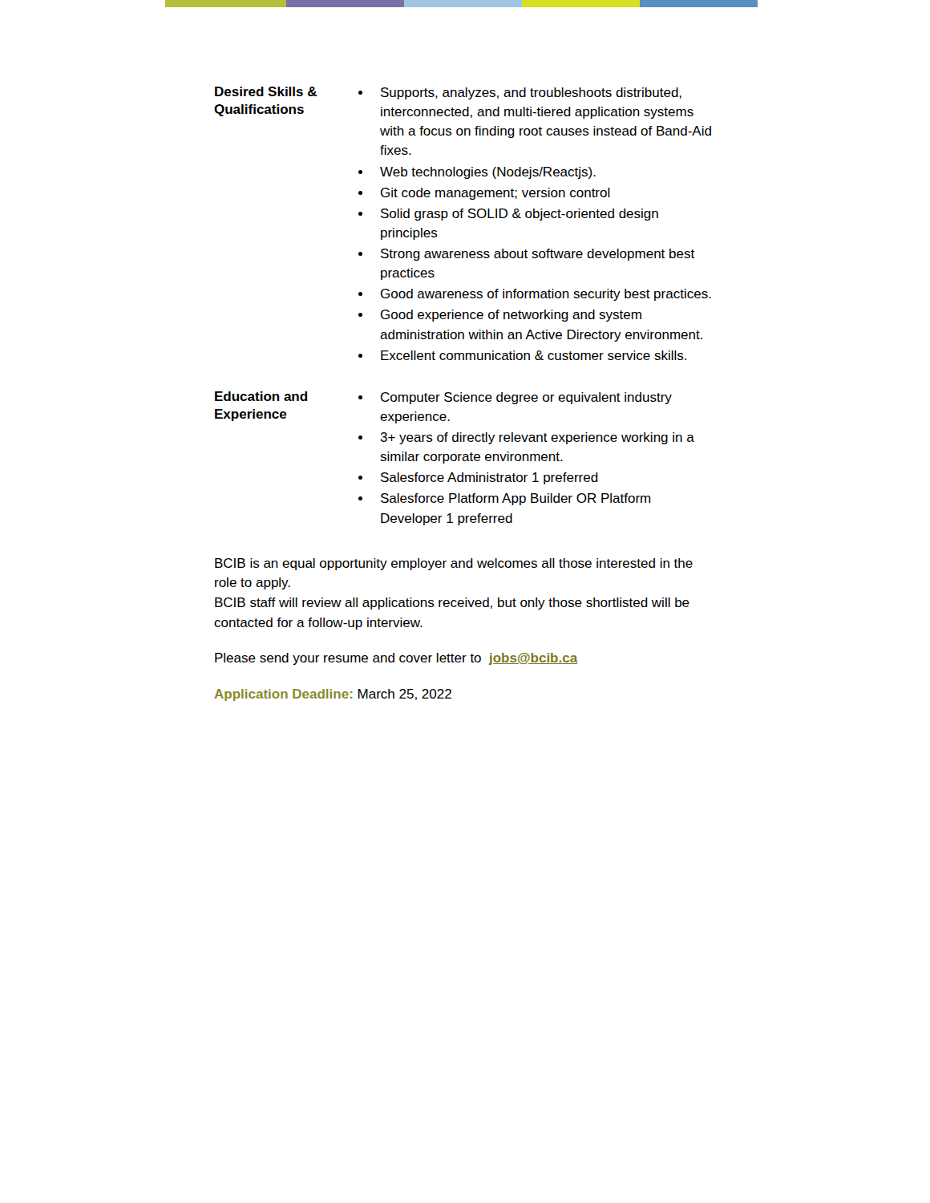| Desired Skills & Qualifications | Supports, analyzes, and troubleshoots distributed, interconnected, and multi-tiered application systems with a focus on finding root causes instead of Band-Aid fixes. Web technologies (Nodejs/Reactjs). Git code management; version control Solid grasp of SOLID & object-oriented design principles Strong awareness about software development best practices Good awareness of information security best practices. Good experience of networking and system administration within an Active Directory environment. Excellent communication & customer service skills. |
| Education and Experience | Computer Science degree or equivalent industry experience. 3+ years of directly relevant experience working in a similar corporate environment. Salesforce Administrator 1 preferred Salesforce Platform App Builder OR Platform Developer 1 preferred |
BCIB is an equal opportunity employer and welcomes all those interested in the role to apply.
BCIB staff will review all applications received, but only those shortlisted will be contacted for a follow-up interview.
Please send your resume and cover letter to jobs@bcib.ca
Application Deadline: March 25, 2022